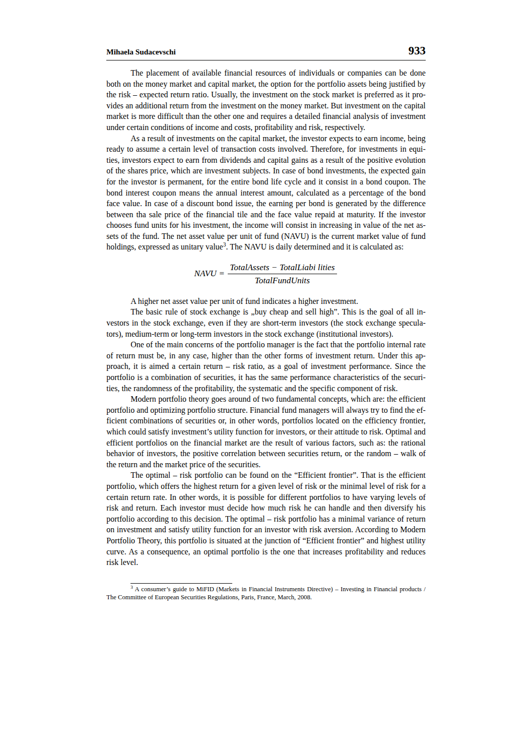Mihaela Sudacevschi 933
The placement of available financial resources of individuals or companies can be done both on the money market and capital market, the option for the portfolio assets being justified by the risk – expected return ratio. Usually, the investment on the stock market is preferred as it provides an additional return from the investment on the money market. But investment on the capital market is more difficult than the other one and requires a detailed financial analysis of investment under certain conditions of income and costs, profitability and risk, respectively.
As a result of investments on the capital market, the investor expects to earn income, being ready to assume a certain level of transaction costs involved. Therefore, for investments in equities, investors expect to earn from dividends and capital gains as a result of the positive evolution of the shares price, which are investment subjects. In case of bond investments, the expected gain for the investor is permanent, for the entire bond life cycle and it consist in a bond coupon. The bond interest coupon means the annual interest amount, calculated as a percentage of the bond face value. In case of a discount bond issue, the earning per bond is generated by the difference between tha sale price of the financial tile and the face value repaid at maturity. If the investor chooses fund units for his investment, the income will consist in increasing in value of the net assets of the fund. The net asset value per unit of fund (NAVU) is the current market value of fund holdings, expressed as unitary value3. The NAVU is daily determined and it is calculated as:
NAVU = TotalAssets − TotalLiabi lities TotalFundUnits
A higher net asset value per unit of fund indicates a higher investment.
The basic rule of stock exchange is „buy cheap and sell high”. This is the goal of all investors in the stock exchange, even if they are short-term investors (the stock exchange speculators), medium-term or long-term investors in the stock exchange (institutional investors).
One of the main concerns of the portfolio manager is the fact that the portfolio internal rate of return must be, in any case, higher than the other forms of investment return. Under this approach, it is aimed a certain return – risk ratio, as a goal of investment performance. Since the portfolio is a combination of securities, it has the same performance characteristics of the securities, the randomness of the profitability, the systematic and the specific component of risk.
Modern portfolio theory goes around of two fundamental concepts, which are: the efficient portfolio and optimizing portfolio structure. Financial fund managers will always try to find the efficient combinations of securities or, in other words, portfolios located on the efficiency frontier, which could satisfy investment’s utility function for investors, or their attitude to risk. Optimal and efficient portfolios on the financial market are the result of various factors, such as: the rational behavior of investors, the positive correlation between securities return, or the random – walk of the return and the market price of the securities.
The optimal – risk portfolio can be found on the “Efficient frontier”. That is the efficient portfolio, which offers the highest return for a given level of risk or the minimal level of risk for a certain return rate. In other words, it is possible for different portfolios to have varying levels of risk and return. Each investor must decide how much risk he can handle and then diversify his portfolio according to this decision. The optimal – risk portfolio has a minimal variance of return on investment and satisfy utility function for an investor with risk aversion. According to Modern Portfolio Theory, this portfolio is situated at the junction of “Efficient frontier” and highest utility curve. As a consequence, an optimal portfolio is the one that increases profitability and reduces risk level.
3 A consumer’s guide to MiFID (Markets in Financial Instruments Directive) – Investing in Financial products / The Committee of European Securities Regulations, Paris, France, March, 2008.